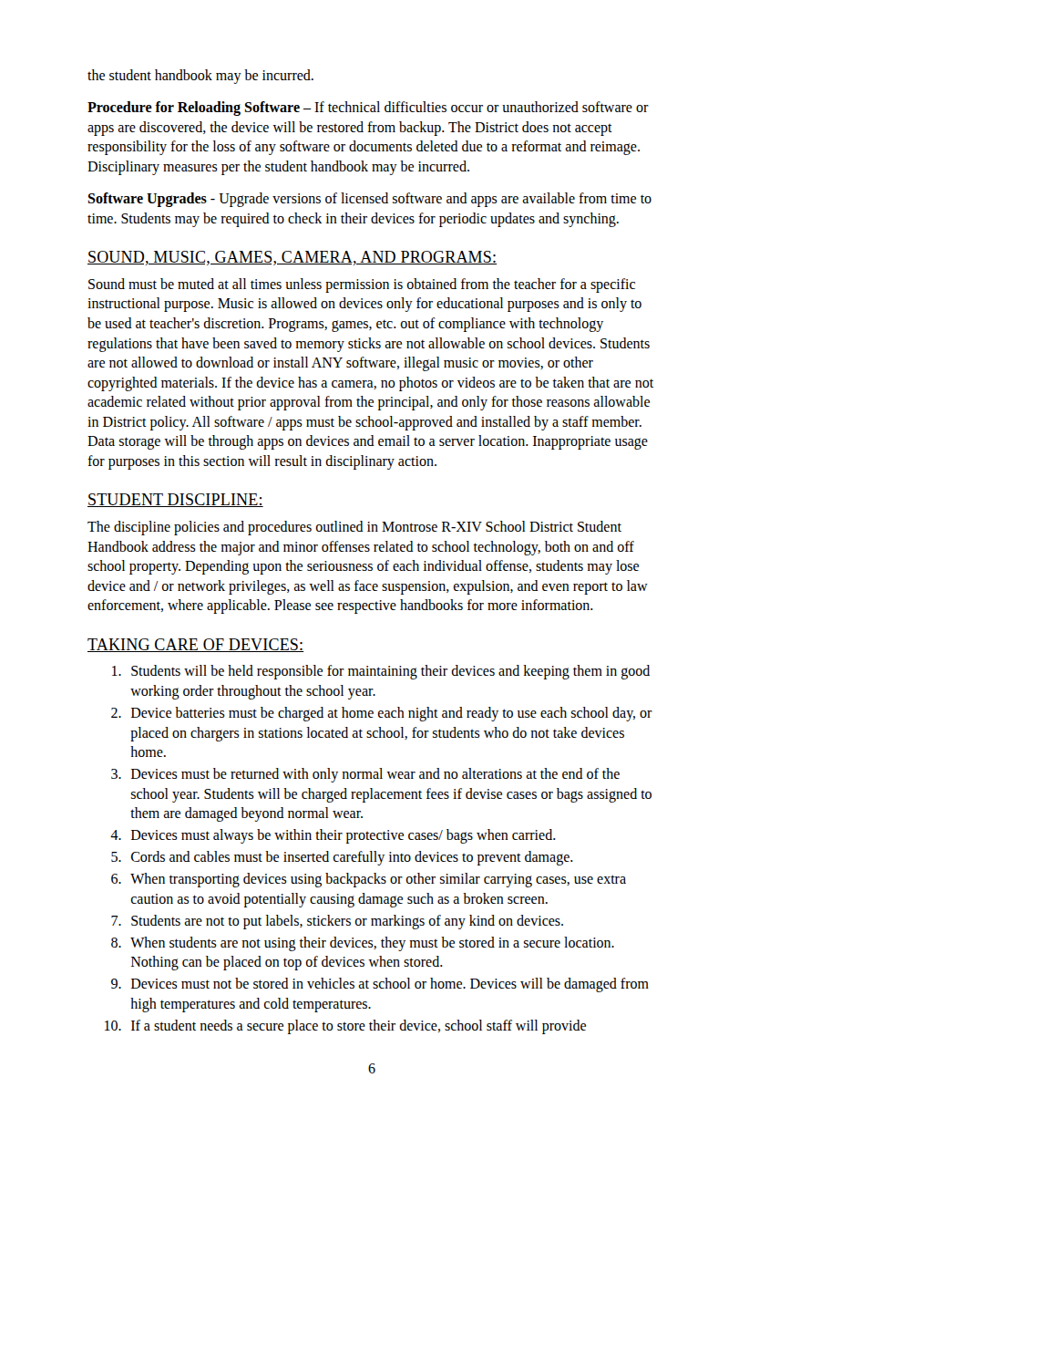the student handbook may be incurred.
Procedure for Reloading Software – If technical difficulties occur or unauthorized software or apps are discovered, the device will be restored from backup. The District does not accept responsibility for the loss of any software or documents deleted due to a reformat and reimage. Disciplinary measures per the student handbook may be incurred.
Software Upgrades - Upgrade versions of licensed software and apps are available from time to time. Students may be required to check in their devices for periodic updates and synching.
SOUND, MUSIC, GAMES, CAMERA, AND PROGRAMS:
Sound must be muted at all times unless permission is obtained from the teacher for a specific instructional purpose. Music is allowed on devices only for educational purposes and is only to be used at teacher's discretion. Programs, games, etc. out of compliance with technology regulations that have been saved to memory sticks are not allowable on school devices. Students are not allowed to download or install ANY software, illegal music or movies, or other copyrighted materials. If the device has a camera, no photos or videos are to be taken that are not academic related without prior approval from the principal, and only for those reasons allowable in District policy. All software / apps must be school-approved and installed by a staff member. Data storage will be through apps on devices and email to a server location. Inappropriate usage for purposes in this section will result in disciplinary action.
STUDENT DISCIPLINE:
The discipline policies and procedures outlined in Montrose R-XIV School District Student Handbook address the major and minor offenses related to school technology, both on and off school property. Depending upon the seriousness of each individual offense, students may lose device and / or network privileges, as well as face suspension, expulsion, and even report to law enforcement, where applicable. Please see respective handbooks for more information.
TAKING CARE OF DEVICES:
Students will be held responsible for maintaining their devices and keeping them in good working order throughout the school year.
Device batteries must be charged at home each night and ready to use each school day, or placed on chargers in stations located at school, for students who do not take devices home.
Devices must be returned with only normal wear and no alterations at the end of the school year. Students will be charged replacement fees if devise cases or bags assigned to them are damaged beyond normal wear.
Devices must always be within their protective cases/ bags when carried.
Cords and cables must be inserted carefully into devices to prevent damage.
When transporting devices using backpacks or other similar carrying cases, use extra caution as to avoid potentially causing damage such as a broken screen.
Students are not to put labels, stickers or markings of any kind on devices.
When students are not using their devices, they must be stored in a secure location. Nothing can be placed on top of devices when stored.
Devices must not be stored in vehicles at school or home. Devices will be damaged from high temperatures and cold temperatures.
If a student needs a secure place to store their device, school staff will provide
6